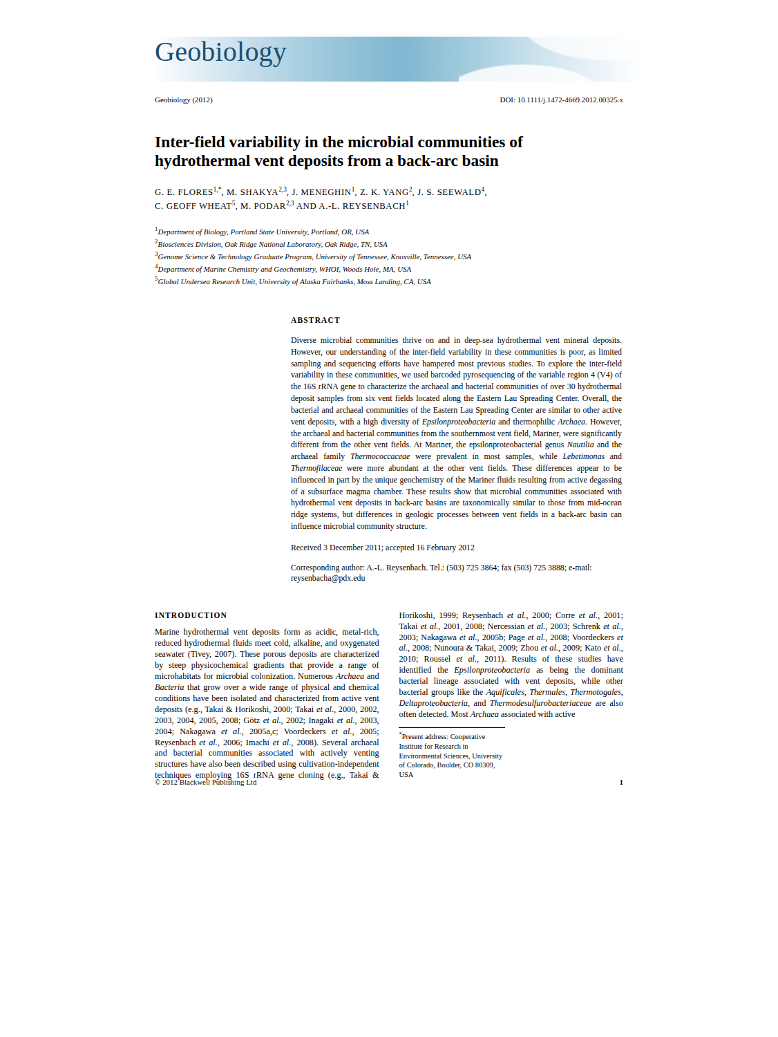Geobiology
Geobiology (2012)
DOI: 10.1111/j.1472-4669.2012.00325.x
Inter-field variability in the microbial communities of
hydrothermal vent deposits from a back-arc basin
G. E. FLORES1,*, M. SHAKYA2,3, J. MENEGHIN1, Z. K. YANG2, J. S. SEEWALD4,
C. GEOFF WHEAT5, M. PODAR2,3 AND A.-L. REYSENBACH1
1Department of Biology, Portland State University, Portland, OR, USA
2Biosciences Division, Oak Ridge National Laboratory, Oak Ridge, TN, USA
3Genome Science & Technology Graduate Program, University of Tennessee, Knoxville, Tennessee, USA
4Department of Marine Chemistry and Geochemistry, WHOI, Woods Hole, MA, USA
5Global Undersea Research Unit, University of Alaska Fairbanks, Moss Landing, CA, USA
ABSTRACT
Diverse microbial communities thrive on and in deep-sea hydrothermal vent mineral deposits. However, our understanding of the inter-field variability in these communities is poor, as limited sampling and sequencing efforts have hampered most previous studies. To explore the inter-field variability in these communities, we used barcoded pyrosequencing of the variable region 4 (V4) of the 16S rRNA gene to characterize the archaeal and bacterial communities of over 30 hydrothermal deposit samples from six vent fields located along the Eastern Lau Spreading Center. Overall, the bacterial and archaeal communities of the Eastern Lau Spreading Center are similar to other active vent deposits, with a high diversity of Epsilonproteobacteria and thermophilic Archaea. However, the archaeal and bacterial communities from the southernmost vent field, Mariner, were significantly different from the other vent fields. At Mariner, the epsilonproteobacterial genus Nautilia and the archaeal family Thermococcaceae were prevalent in most samples, while Lebetimonas and Thermofilaceae were more abundant at the other vent fields. These differences appear to be influenced in part by the unique geochemistry of the Mariner fluids resulting from active degassing of a subsurface magma chamber. These results show that microbial communities associated with hydrothermal vent deposits in back-arc basins are taxonomically similar to those from mid-ocean ridge systems, but differences in geologic processes between vent fields in a back-arc basin can influence microbial community structure.
Received 3 December 2011; accepted 16 February 2012
Corresponding author: A.-L. Reysenbach. Tel.: (503) 725 3864; fax (503) 725 3888; e-mail: reysenbacha@pdx.edu
INTRODUCTION
Marine hydrothermal vent deposits form as acidic, metal-rich, reduced hydrothermal fluids meet cold, alkaline, and oxygenated seawater (Tivey, 2007). These porous deposits are characterized by steep physicochemical gradients that provide a range of microhabitats for microbial colonization. Numerous Archaea and Bacteria that grow over a wide range of physical and chemical conditions have been isolated and characterized from active vent deposits (e.g., Takai & Horikoshi, 2000; Takai et al., 2000, 2002, 2003, 2004, 2005, 2008; Götz et al., 2002; Inagaki et al., 2003, 2004; Nakagawa et al., 2005a,c; Voordeckers et al., 2005; Reysenbach et al., 2006; Imachi et al., 2008). Several archaeal and bacterial communities associated with actively venting structures have also been described using cultivation-independent techniques employing 16S rRNA gene cloning (e.g., Takai & Horikoshi, 1999; Reysenbach et al., 2000; Corre et al., 2001; Takai et al., 2001, 2008; Nercessian et al., 2003; Schrenk et al., 2003; Nakagawa et al., 2005b; Page et al., 2008; Voordeckers et al., 2008; Nunoura & Takai, 2009; Zhou et al., 2009; Kato et al., 2010; Roussel et al., 2011). Results of these studies have identified the Epsilonproteobacteria as being the dominant bacterial lineage associated with vent deposits, while other bacterial groups like the Aquificales, Thermales, Thermotogales, Deltaproteobacteria, and Thermodesulfurobacteriaceae are also often detected. Most Archaea associated with active
*Present address: Cooperative Institute for Research in Environmental Sciences, University of Colorado, Boulder, CO 80309, USA
© 2012 Blackwell Publishing Ltd
1